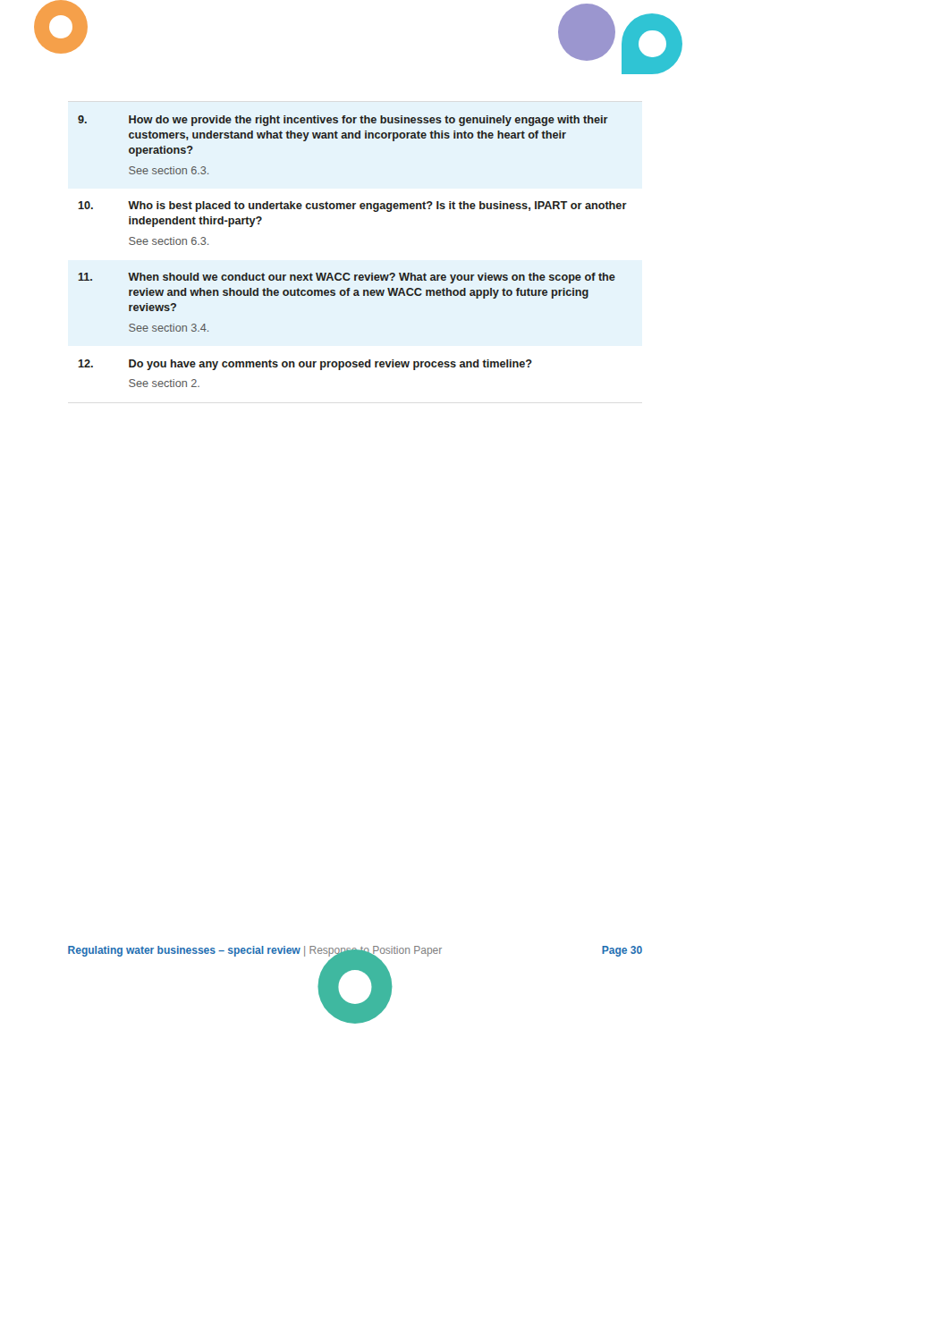| 9. | How do we provide the right incentives for the businesses to genuinely engage with their customers, understand what they want and incorporate this into the heart of their operations? |
| | See section 6.3. |
| 10. | Who is best placed to undertake customer engagement? Is it the business, IPART or another independent third-party? |
| | See section 6.3. |
| 11. | When should we conduct our next WACC review? What are your views on the scope of the review and when should the outcomes of a new WACC method apply to future pricing reviews? |
| | See section 3.4. |
| 12. | Do you have any comments on our proposed review process and timeline? |
| | See section 2. |
Regulating water businesses – special review | Response to Position Paper
Page 30